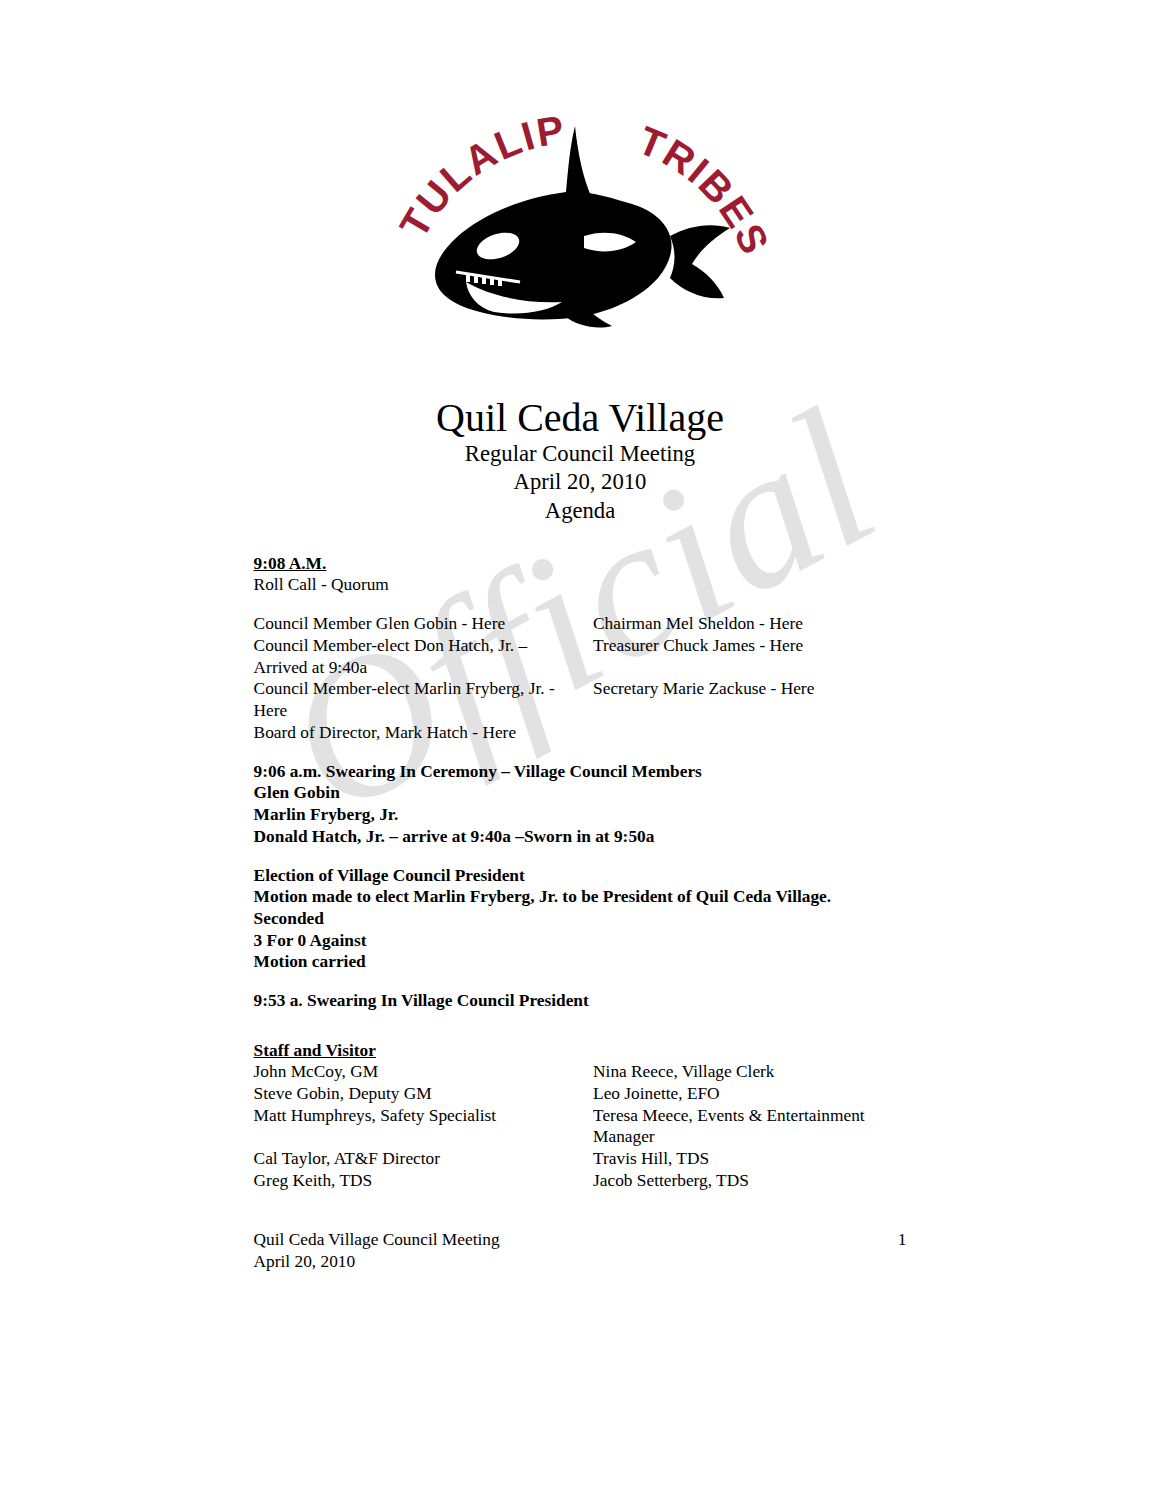Official
TULALIP TRIBES
Quil Ceda Village
Regular Council Meeting
April 20, 2010
Agenda
9:08 A.M.
Roll Call - Quorum
| Council Member Glen Gobin - Here | Chairman Mel Sheldon - Here |
| Council Member-elect Don Hatch, Jr. – Arrived at 9:40a | Treasurer Chuck James - Here |
| Council Member-elect Marlin Fryberg, Jr. - Here | Secretary Marie Zackuse - Here |
| Board of Director, Mark Hatch - Here | |
9:06 a.m. Swearing In Ceremony – Village Council Members
Glen Gobin
Marlin Fryberg, Jr.
Donald Hatch, Jr. – arrive at 9:40a –Sworn in at 9:50a
Election of Village Council President
Motion made to elect Marlin Fryberg, Jr. to be President of Quil Ceda Village.
Seconded
3 For 0 Against
Motion carried
9:53 a. Swearing In Village Council President
Staff and Visitor
| John McCoy, GM | Nina Reece, Village Clerk |
| Steve Gobin, Deputy GM | Leo Joinette, EFO |
| Matt Humphreys, Safety Specialist | Teresa Meece, Events & Entertainment Manager |
| Cal Taylor, AT&F Director | Travis Hill, TDS |
| Greg Keith, TDS | Jacob Setterberg, TDS |
Quil Ceda Village Council Meeting
April 20, 2010
1